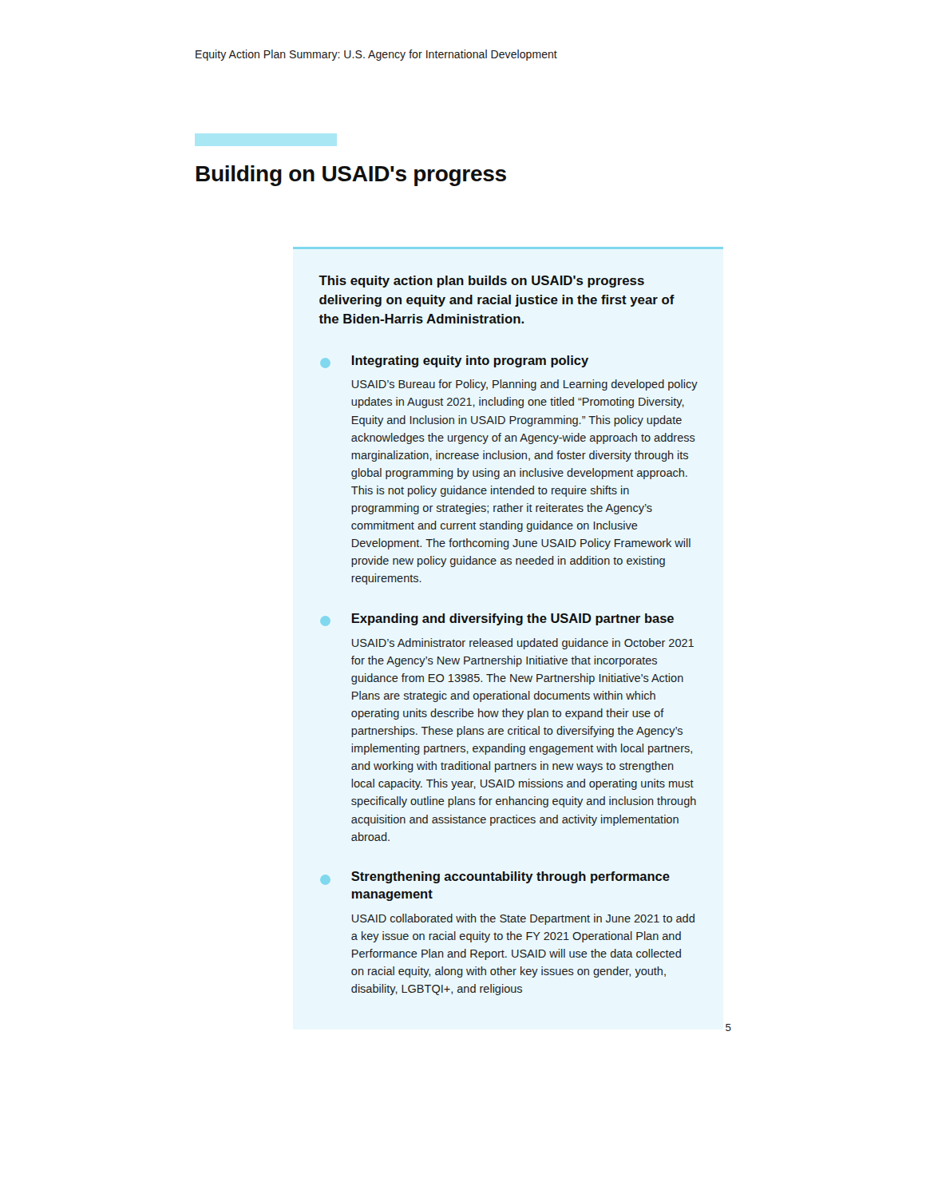Equity Action Plan Summary: U.S. Agency for International Development
Building on USAID's progress
This equity action plan builds on USAID's progress delivering on equity and racial justice in the first year of the Biden-Harris Administration.
Integrating equity into program policy
USAID’s Bureau for Policy, Planning and Learning developed policy updates in August 2021, including one titled “Promoting Diversity, Equity and Inclusion in USAID Programming.” This policy update acknowledges the urgency of an Agency-wide approach to address marginalization, increase inclusion, and foster diversity through its global programming by using an inclusive development approach. This is not policy guidance intended to require shifts in programming or strategies; rather it reiterates the Agency’s commitment and current standing guidance on Inclusive Development. The forthcoming June USAID Policy Framework will provide new policy guidance as needed in addition to existing requirements.
Expanding and diversifying the USAID partner base
USAID’s Administrator released updated guidance in October 2021 for the Agency’s New Partnership Initiative that incorporates guidance from EO 13985. The New Partnership Initiative's Action Plans are strategic and operational documents within which operating units describe how they plan to expand their use of partnerships. These plans are critical to diversifying the Agency’s implementing partners, expanding engagement with local partners, and working with traditional partners in new ways to strengthen local capacity. This year, USAID missions and operating units must specifically outline plans for enhancing equity and inclusion through acquisition and assistance practices and activity implementation abroad.
Strengthening accountability through performance management
USAID collaborated with the State Department in June 2021 to add a key issue on racial equity to the FY 2021 Operational Plan and Performance Plan and Report. USAID will use the data collected on racial equity, along with other key issues on gender, youth, disability, LGBTQI+, and religious
5